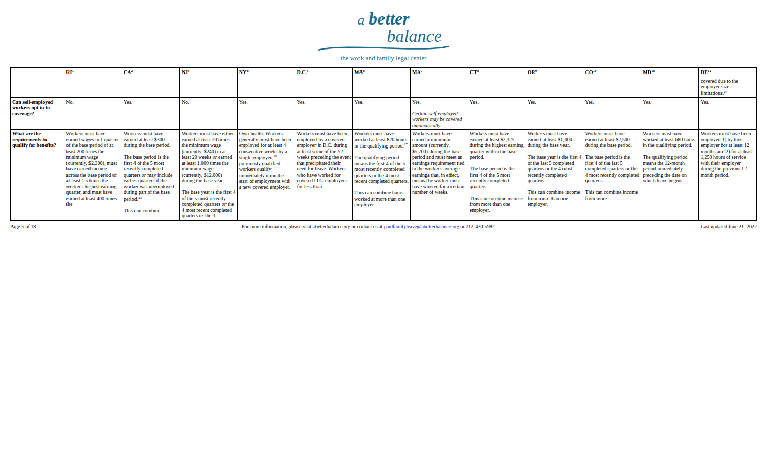a better
balance
the work and family legal center
| | RI 1 | CA 2 | NJ 3 | NY 4 | D.C. 5 | WA 6 | MA 7 | CT 8 | OR 9 | CO 10 | MD 11 | DE 12 |
| --- | --- | --- | --- | --- | --- | --- | --- | --- | --- | --- | --- | --- |
| | | | | | | | | | | | | covered due to the employer size limitations. 24 |
| Can self-employed workers opt in to coverage? | No. | Yes. | No. | Yes. | Yes. | Yes. | Yes. Certain self-employed workers may be covered automatically. | Yes. | Yes. | Yes. | Yes. | Yes. |
| What are the requirements to qualify for benefits? | Workers must have earned wages in 1 quarter of the base period of at least 200 times the minimum wage (currently, $2,300), must have earned income across the base period of at least 1.5 times the worker's highest earning quarter, and must have earned at least 400 times the | Workers must have earned at least $300 during the base period. The base period is the first 4 of the 5 most recently completed quarters or may include earlier quarters if the worker was unemployed during part of the base period. 25 This can combine | Workers must have either earned at least 20 times the minimum wage (currently, $240) in at least 20 weeks or earned at least 1,000 times the minimum wage (currently, $12,000) during the base year. The base year is the first 4 of the 5 most recently completed quarters or the 4 most recent completed quarters or the 3 | Own health: Workers generally must have been employed for at least 4 consecutive weeks by a single employer; 26 previously qualified workers qualify immediately upon the start of employment with a new covered employer. | Workers must have been employed by a covered employer in D.C. during at least some of the 52 weeks preceding the event that precipitated their need for leave. Workers who have worked for covered D.C. employers for less than | Workers must have worked at least 820 hours in the qualifying period. 27 The qualifying period means the first 4 of the 5 most recently completed quarters or the 4 most recent completed quarters. This can combine hours worked at more than one employer. | Workers must have earned a minimum amount (currently, $5,700) during the base period and must meet an earnings requirement tied to the worker's average earnings that, in effect, means the worker must have worked for a certain number of weeks. | Workers must have earned at least $2,325 during the highest earning quarter within the base period. The base period is the first 4 of the 5 most recently completed quarters. This can combine income from more than one employer. | Workers must have earned at least $1,000 during the base year. The base year is the first 4 of the last 5 completed quarters or the 4 most recently completed quarters. This can combine income from more than one employer. | Workers must have earned at least $2,500 during the base period. The base period is the first 4 of the last 5 completed quarters or the 4 most recently completed quarters. This can combine income from more | Workers must have worked at least 680 hours in the qualifying period. The qualifying period means the 12-month period immediately preceding the date on which leave begins. | Workers must have been employed 1) by their employer for at least 12 months and 2) for at least 1,250 hours of service with their employer during the previous 12-month period. |
Page 5 of 18
For more information, please visit abetterbalance.org or contact us at paidfamilyleave@abetterbalance.org or 212-430-5982
Last updated June 21, 2022